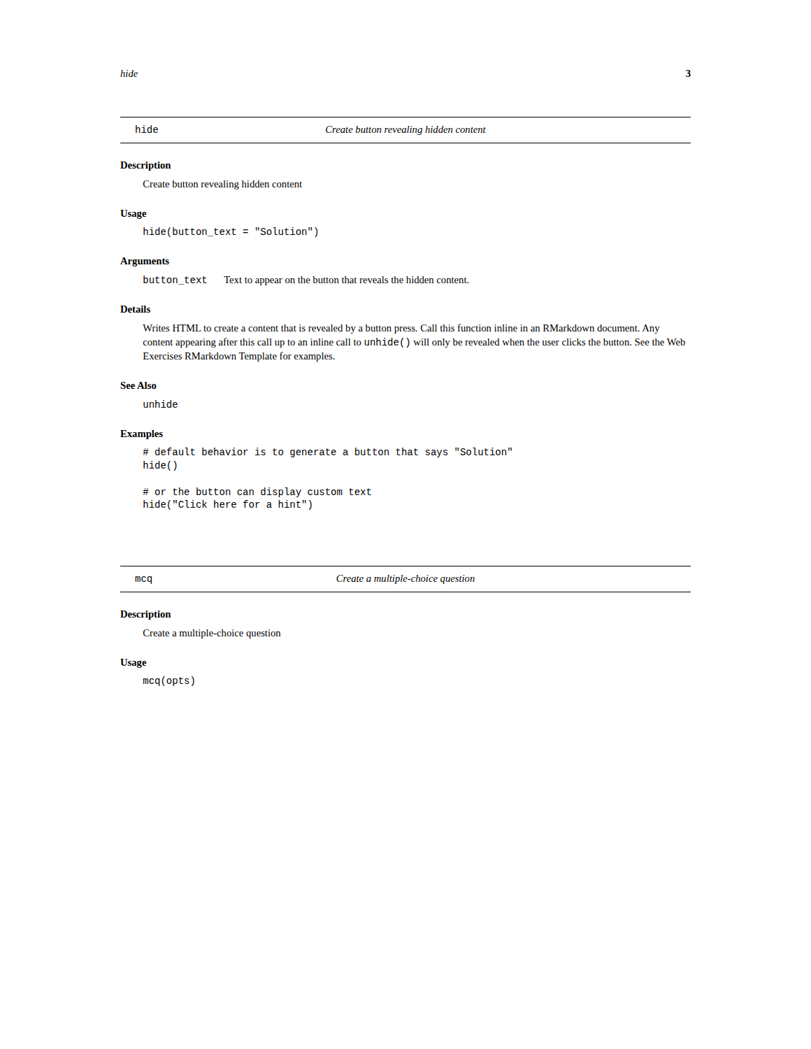hide 3
hide Create button revealing hidden content
Description
Create button revealing hidden content
Usage
hide(button_text = "Solution")
Arguments
button_text
Text to appear on the button that reveals the hidden content.
Details
Writes HTML to create a content that is revealed by a button press. Call this function inline in an RMarkdown document. Any content appearing after this call up to an inline call to unhide() will only be revealed when the user clicks the button. See the Web Exercises RMarkdown Template for examples.
See Also
unhide
Examples
# default behavior is to generate a button that says "Solution"
hide()

# or the button can display custom text
hide("Click here for a hint")
mcq Create a multiple-choice question
Description
Create a multiple-choice question
Usage
mcq(opts)